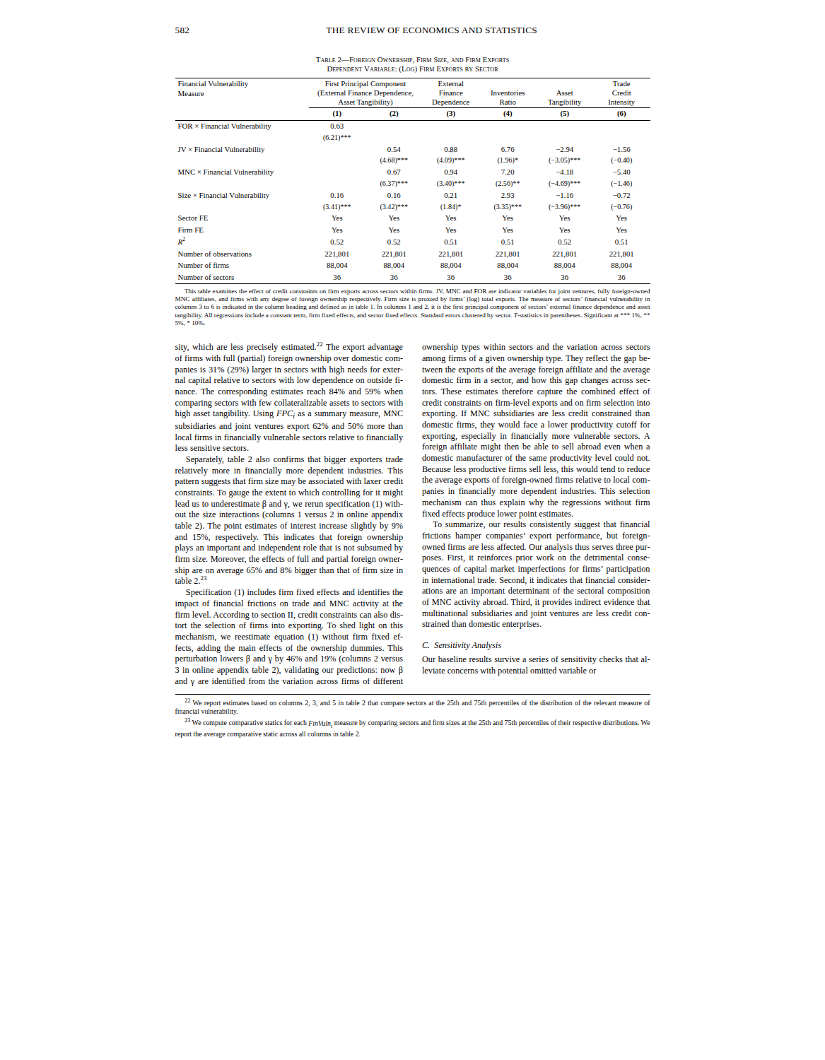582
THE REVIEW OF ECONOMICS AND STATISTICS
Table 2—Foreign Ownership, Firm Size, and Firm Exports
Dependent Variable: (Log) Firm Exports by Sector
| Financial Vulnerability Measure | First Principal Component (External Finance Dependence, Asset Tangibility) | External Finance Dependence | Inventories Ratio | Asset Tangibility | Trade Credit Intensity |
| --- | --- | --- | --- | --- | --- |
| (1) | (2) | (3) | (4) | (5) | (6) |
| FOR × Financial Vulnerability | 0.63 | | | | | |
| | (6.21)*** | | | | | |
| JV × Financial Vulnerability | | 0.54 | 0.88 | 6.76 | −2.94 | −1.56 |
| | | (4.68)*** | (4.09)*** | (1.96)* | (−3.05)*** | (−0.40) |
| MNC × Financial Vulnerability | | 0.67 | 0.94 | 7.20 | −4.18 | −5.40 |
| | | (6.37)*** | (3.40)*** | (2.56)** | (−4.69)*** | (−1.46) |
| Size × Financial Vulnerability | 0.16 | 0.16 | 0.21 | 2.93 | −1.16 | −0.72 |
| | (3.41)*** | (3.42)*** | (1.84)* | (3.35)*** | (−3.96)*** | (−0.76) |
| Sector FE | Yes | Yes | Yes | Yes | Yes | Yes |
| Firm FE | Yes | Yes | Yes | Yes | Yes | Yes |
| R 2 | 0.52 | 0.52 | 0.51 | 0.51 | 0.52 | 0.51 |
| Number of observations | 221,801 | 221,801 | 221,801 | 221,801 | 221,801 | 221,801 |
| Number of firms | 88,004 | 88,004 | 88,004 | 88,004 | 88,004 | 88,004 |
| Number of sectors | 36 | 36 | 36 | 36 | 36 | 36 |
This table examines the effect of credit constraints on firm exports across sectors within firms. JV, MNC and FOR are indicator variables for joint ventures, fully foreign-owned MNC affiliates, and firms with any degree of foreign ownership respectively. Firm size is proxied by firms’ (log) total exports. The measure of sectors’ financial vulnerability in columns 3 to 6 is indicated in the column heading and defined as in table 1. In columns 1 and 2, it is the first principal component of sectors’ external finance dependence and asset tangibility. All regressions include a constant term, firm fixed effects, and sector fixed effects. Standard errors clustered by sector. T-statistics in parentheses. Significant at *** 1%, ** 5%, * 10%.
sity, which are less precisely estimated.22 The export advantage of firms with full (partial) foreign ownership over domestic companies is 31% (29%) larger in sectors with high needs for external capital relative to sectors with low dependence on outside finance. The corresponding estimates reach 84% and 59% when comparing sectors with few collateralizable assets to sectors with high asset tangibility. Using FPCi as a summary measure, MNC subsidiaries and joint ventures export 62% and 50% more than local firms in financially vulnerable sectors relative to financially less sensitive sectors.
Separately, table 2 also confirms that bigger exporters trade relatively more in financially more dependent industries. This pattern suggests that firm size may be associated with laxer credit constraints. To gauge the extent to which controlling for it might lead us to underestimate β and γ, we rerun specification (1) without the size interactions (columns 1 versus 2 in online appendix table 2). The point estimates of interest increase slightly by 9% and 15%, respectively. This indicates that foreign ownership plays an important and independent role that is not subsumed by firm size. Moreover, the effects of full and partial foreign ownership are on average 65% and 8% bigger than that of firm size in table 2.23
Specification (1) includes firm fixed effects and identifies the impact of financial frictions on trade and MNC activity at the firm level. According to section II, credit constraints can also distort the selection of firms into exporting. To shed light on this mechanism, we reestimate equation (1) without firm fixed effects, adding the main effects of the ownership dummies. This perturbation lowers β and γ by 46% and 19% (columns 2 versus 3 in online appendix table 2), validating our predictions: now β and γ are identified from the variation across firms of different ownership types within sectors and the variation across sectors among firms of a given ownership type. They reflect the gap between the exports of the average foreign affiliate and the average domestic firm in a sector, and how this gap changes across sectors. These estimates therefore capture the combined effect of credit constraints on firm-level exports and on firm selection into exporting. If MNC subsidiaries are less credit constrained than domestic firms, they would face a lower productivity cutoff for exporting, especially in financially more vulnerable sectors. A foreign affiliate might then be able to sell abroad even when a domestic manufacturer of the same productivity level could not. Because less productive firms sell less, this would tend to reduce the average exports of foreign-owned firms relative to local companies in financially more dependent industries. This selection mechanism can thus explain why the regressions without firm fixed effects produce lower point estimates.
To summarize, our results consistently suggest that financial frictions hamper companies’ export performance, but foreign-owned firms are less affected. Our analysis thus serves three purposes. First, it reinforces prior work on the detrimental consequences of capital market imperfections for firms’ participation in international trade. Second, it indicates that financial considerations are an important determinant of the sectoral composition of MNC activity abroad. Third, it provides indirect evidence that multinational subsidiaries and joint ventures are less credit constrained than domestic enterprises.
C. Sensitivity Analysis
Our baseline results survive a series of sensitivity checks that alleviate concerns with potential omitted variable or
22 We report estimates based on columns 2, 3, and 5 in table 2 that compare sectors at the 25th and 75th percentiles of the distribution of the relevant measure of financial vulnerability.
23 We compute comparative statics for each FinVulni measure by comparing sectors and firm sizes at the 25th and 75th percentiles of their respective distributions. We report the average comparative static across all columns in table 2.